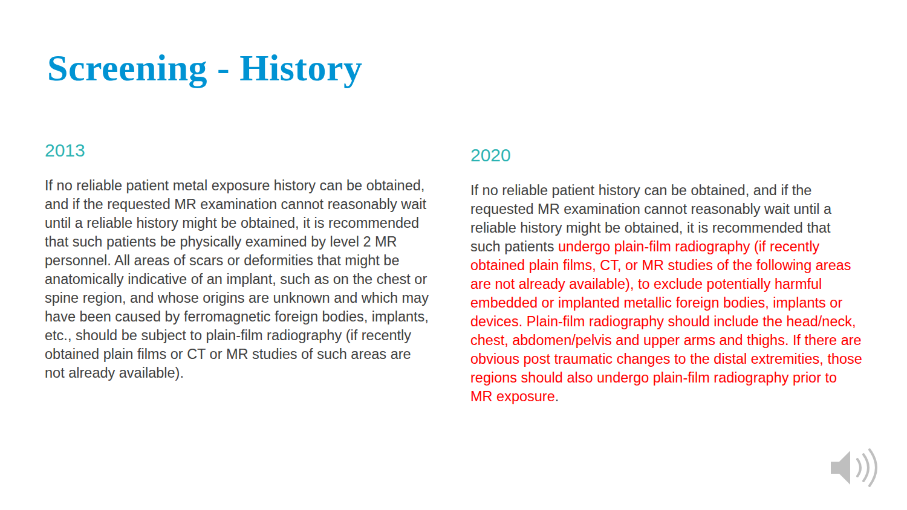Screening - History
2013
If no reliable patient metal exposure history can be obtained, and if the requested MR examination cannot reasonably wait until a reliable history might be obtained, it is recommended that such patients be physically examined by level 2 MR personnel. All areas of scars or deformities that might be anatomically indicative of an implant, such as on the chest or spine region, and whose origins are unknown and which may have been caused by ferromagnetic foreign bodies, implants, etc., should be subject to plain-film radiography (if recently obtained plain films or CT or MR studies of such areas are not already available).
2020
If no reliable patient history can be obtained, and if the requested MR examination cannot reasonably wait until a reliable history might be obtained, it is recommended that such patients undergo plain-film radiography (if recently obtained plain films, CT, or MR studies of the following areas are not already available), to exclude potentially harmful embedded or implanted metallic foreign bodies, implants or devices. Plain-film radiography should include the head/neck, chest, abdomen/pelvis and upper arms and thighs. If there are obvious post traumatic changes to the distal extremities, those regions should also undergo plain-film radiography prior to MR exposure.